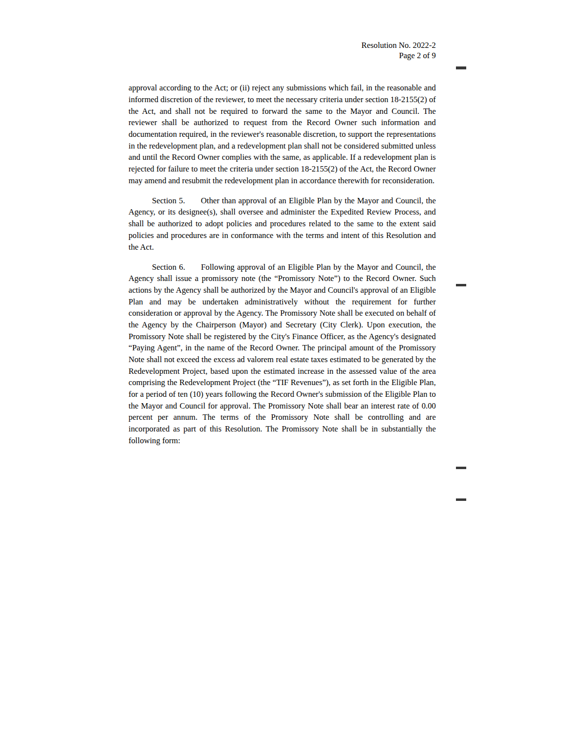Resolution No. 2022-2 Page 2 of 9
approval according to the Act; or (ii) reject any submissions which fail, in the reasonable and informed discretion of the reviewer, to meet the necessary criteria under section 18-2155(2) of the Act, and shall not be required to forward the same to the Mayor and Council. The reviewer shall be authorized to request from the Record Owner such information and documentation required, in the reviewer's reasonable discretion, to support the representations in the redevelopment plan, and a redevelopment plan shall not be considered submitted unless and until the Record Owner complies with the same, as applicable. If a redevelopment plan is rejected for failure to meet the criteria under section 18-2155(2) of the Act, the Record Owner may amend and resubmit the redevelopment plan in accordance therewith for reconsideration.
Section 5. Other than approval of an Eligible Plan by the Mayor and Council, the Agency, or its designee(s), shall oversee and administer the Expedited Review Process, and shall be authorized to adopt policies and procedures related to the same to the extent said policies and procedures are in conformance with the terms and intent of this Resolution and the Act.
Section 6. Following approval of an Eligible Plan by the Mayor and Council, the Agency shall issue a promissory note (the “Promissory Note”) to the Record Owner. Such actions by the Agency shall be authorized by the Mayor and Council's approval of an Eligible Plan and may be undertaken administratively without the requirement for further consideration or approval by the Agency. The Promissory Note shall be executed on behalf of the Agency by the Chairperson (Mayor) and Secretary (City Clerk). Upon execution, the Promissory Note shall be registered by the City's Finance Officer, as the Agency's designated “Paying Agent”, in the name of the Record Owner. The principal amount of the Promissory Note shall not exceed the excess ad valorem real estate taxes estimated to be generated by the Redevelopment Project, based upon the estimated increase in the assessed value of the area comprising the Redevelopment Project (the “TIF Revenues”), as set forth in the Eligible Plan, for a period of ten (10) years following the Record Owner's submission of the Eligible Plan to the Mayor and Council for approval. The Promissory Note shall bear an interest rate of 0.00 percent per annum. The terms of the Promissory Note shall be controlling and are incorporated as part of this Resolution. The Promissory Note shall be in substantially the following form: